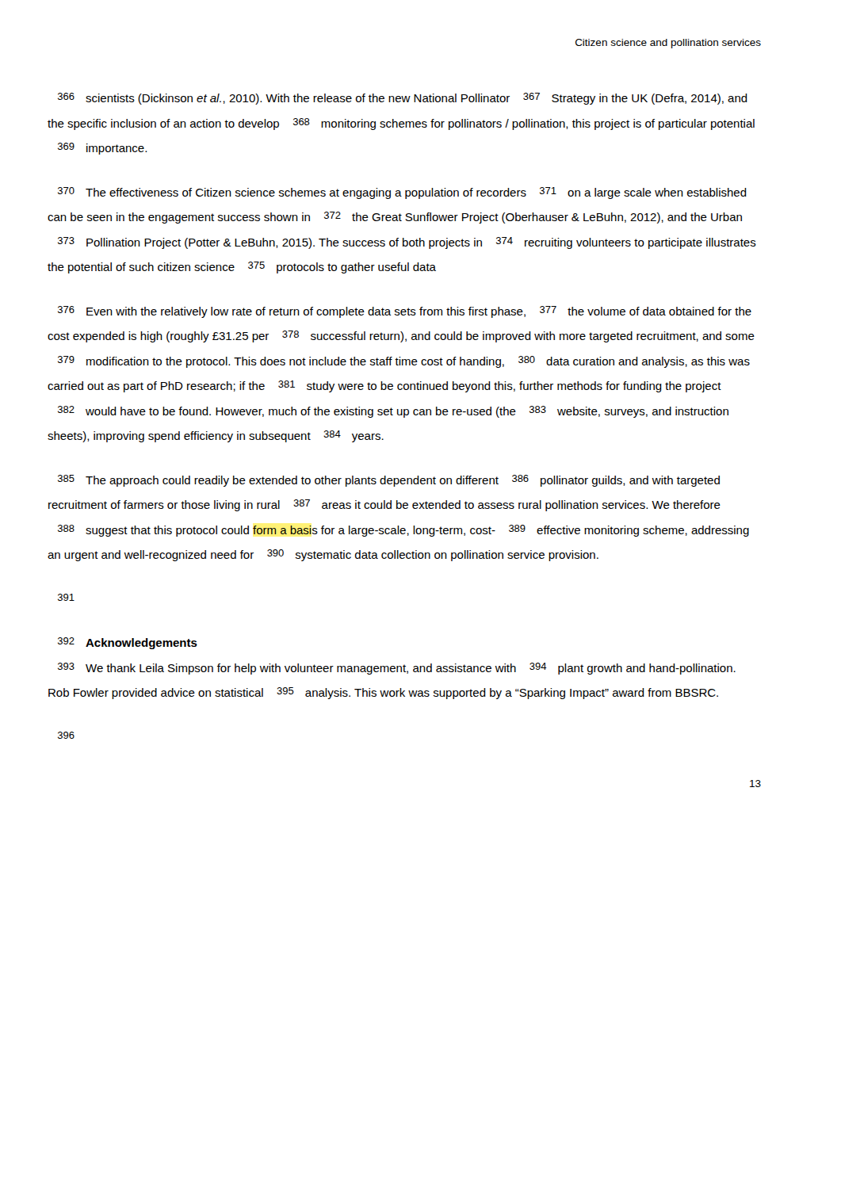Citizen science and pollination services
366scientists (Dickinson et al., 2010). With the release of the new National Pollinator 367 Strategy in the UK (Defra, 2014), and the specific inclusion of an action to develop 368monitoring schemes for pollinators / pollination, this project is of particular potential 369importance.
370 The effectiveness of Citizen science schemes at engaging a population of recorders 371on a large scale when established can be seen in the engagement success shown in 372the Great Sunflower Project (Oberhauser & LeBuhn, 2012), and the Urban 373 Pollination Project (Potter & LeBuhn, 2015). The success of both projects in 374recruiting volunteers to participate illustrates the potential of such citizen science 375protocols to gather useful data
376 Even with the relatively low rate of return of complete data sets from this first phase, 377the volume of data obtained for the cost expended is high (roughly £31.25 per 378successful return), and could be improved with more targeted recruitment, and some 379modification to the protocol. This does not include the staff time cost of handing, 380data curation and analysis, as this was carried out as part of PhD research; if the 381study were to be continued beyond this, further methods for funding the project 382would have to be found. However, much of the existing set up can be re-used (the 383website, surveys, and instruction sheets), improving spend efficiency in subsequent 384years.
385 The approach could readily be extended to other plants dependent on different 386pollinator guilds, and with targeted recruitment of farmers or those living in rural 387areas it could be extended to assess rural pollination services. We therefore 388suggest that this protocol could form a basis for a large-scale, long-term, cost- 389effective monitoring scheme, addressing an urgent and well-recognized need for 390systematic data collection on pollination service provision.
391
392 Acknowledgements
393 We thank Leila Simpson for help with volunteer management, and assistance with 394plant growth and hand-pollination. Rob Fowler provided advice on statistical 395analysis. This work was supported by a “Sparking Impact” award from BBSRC.
396
13